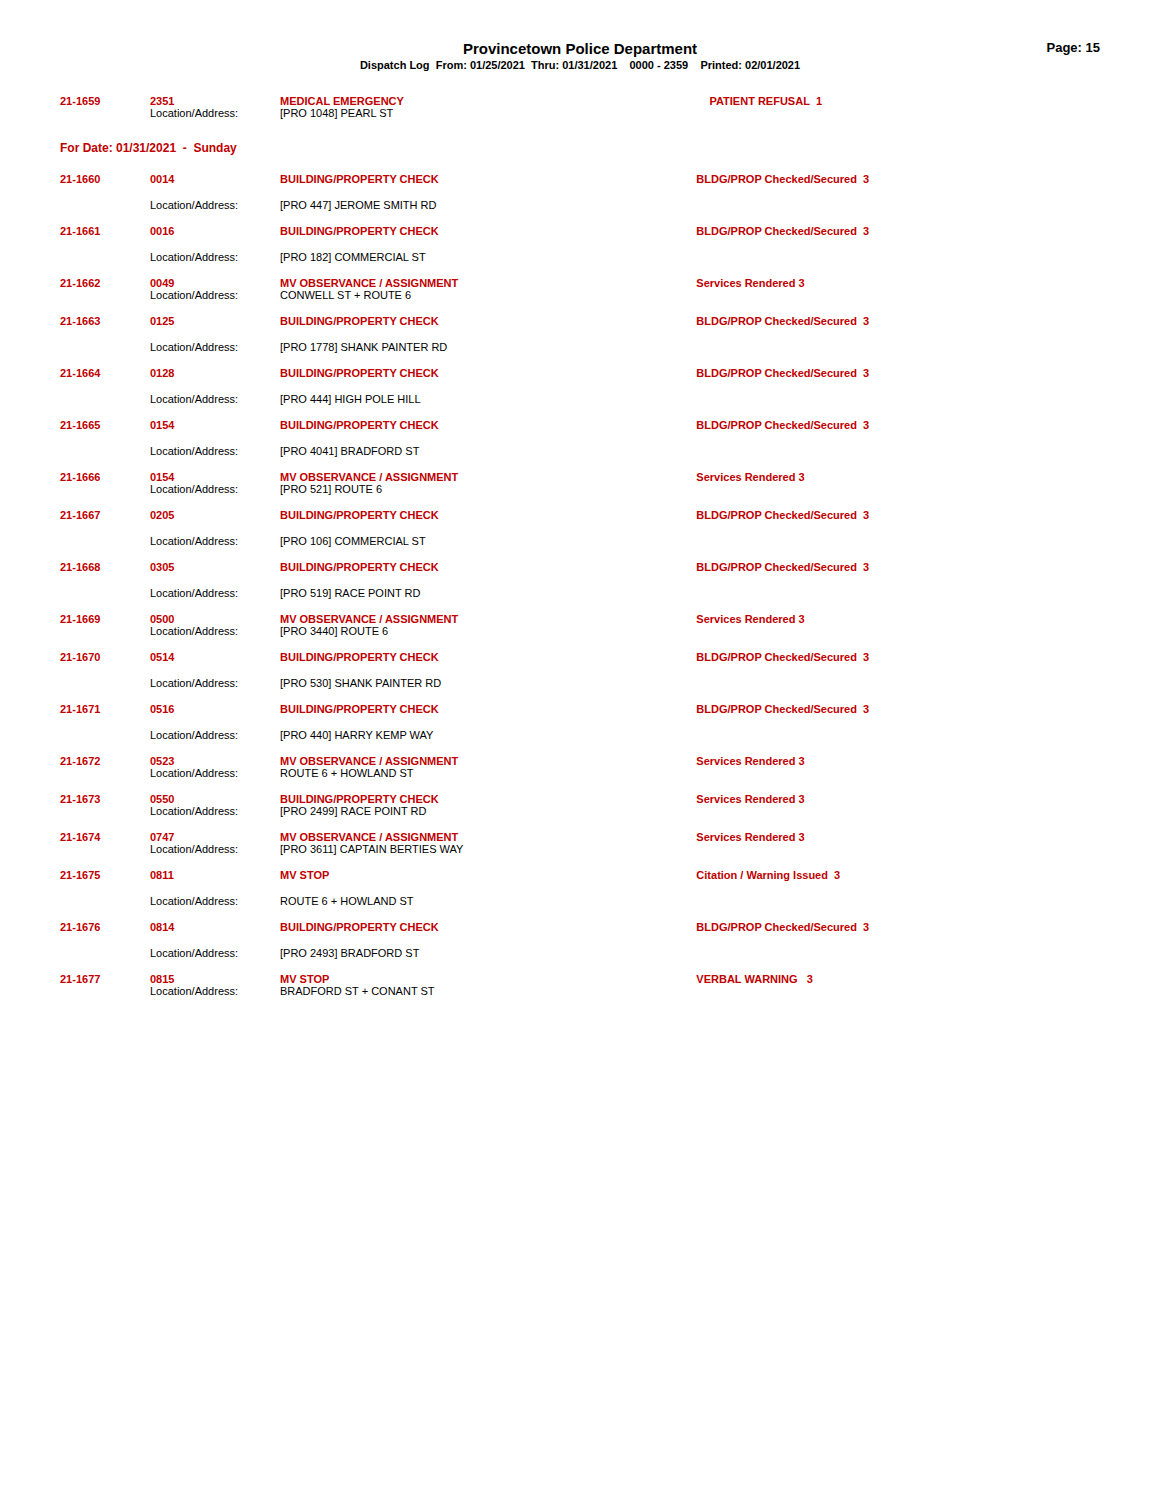Provincetown Police Department Page: 15
Dispatch Log From: 01/25/2021 Thru: 01/31/2021 0000 - 2359 Printed: 02/01/2021
| 21-1659 | 2351 | MEDICAL EMERGENCY | PATIENT REFUSAL 1 |
| | Location/Address: | [PRO 1048] PEARL ST |
For Date: 01/31/2021 - Sunday
| 21-1660 | 0014 | BUILDING/PROPERTY CHECK | BLDG/PROP Checked/Secured 3 |
| | Location/Address: | [PRO 447] JEROME SMITH RD |
| 21-1661 | 0016 | BUILDING/PROPERTY CHECK | BLDG/PROP Checked/Secured 3 |
| | Location/Address: | [PRO 182] COMMERCIAL ST |
| 21-1662 | 0049 | MV OBSERVANCE / ASSIGNMENT | Services Rendered 3 |
| | Location/Address: | CONWELL ST + ROUTE 6 |
| 21-1663 | 0125 | BUILDING/PROPERTY CHECK | BLDG/PROP Checked/Secured 3 |
| | Location/Address: | [PRO 1778] SHANK PAINTER RD |
| 21-1664 | 0128 | BUILDING/PROPERTY CHECK | BLDG/PROP Checked/Secured 3 |
| | Location/Address: | [PRO 444] HIGH POLE HILL |
| 21-1665 | 0154 | BUILDING/PROPERTY CHECK | BLDG/PROP Checked/Secured 3 |
| | Location/Address: | [PRO 4041] BRADFORD ST |
| 21-1666 | 0154 | MV OBSERVANCE / ASSIGNMENT | Services Rendered 3 |
| | Location/Address: | [PRO 521] ROUTE 6 |
| 21-1667 | 0205 | BUILDING/PROPERTY CHECK | BLDG/PROP Checked/Secured 3 |
| | Location/Address: | [PRO 106] COMMERCIAL ST |
| 21-1668 | 0305 | BUILDING/PROPERTY CHECK | BLDG/PROP Checked/Secured 3 |
| | Location/Address: | [PRO 519] RACE POINT RD |
| 21-1669 | 0500 | MV OBSERVANCE / ASSIGNMENT | Services Rendered 3 |
| | Location/Address: | [PRO 3440] ROUTE 6 |
| 21-1670 | 0514 | BUILDING/PROPERTY CHECK | BLDG/PROP Checked/Secured 3 |
| | Location/Address: | [PRO 530] SHANK PAINTER RD |
| 21-1671 | 0516 | BUILDING/PROPERTY CHECK | BLDG/PROP Checked/Secured 3 |
| | Location/Address: | [PRO 440] HARRY KEMP WAY |
| 21-1672 | 0523 | MV OBSERVANCE / ASSIGNMENT | Services Rendered 3 |
| | Location/Address: | ROUTE 6 + HOWLAND ST |
| 21-1673 | 0550 | BUILDING/PROPERTY CHECK | Services Rendered 3 |
| | Location/Address: | [PRO 2499] RACE POINT RD |
| 21-1674 | 0747 | MV OBSERVANCE / ASSIGNMENT | Services Rendered 3 |
| | Location/Address: | [PRO 3611] CAPTAIN BERTIES WAY |
| 21-1675 | 0811 | MV STOP | Citation / Warning Issued 3 |
| | Location/Address: | ROUTE 6 + HOWLAND ST |
| 21-1676 | 0814 | BUILDING/PROPERTY CHECK | BLDG/PROP Checked/Secured 3 |
| | Location/Address: | [PRO 2493] BRADFORD ST |
| 21-1677 | 0815 | MV STOP | VERBAL WARNING 3 |
| | Location/Address: | BRADFORD ST + CONANT ST |